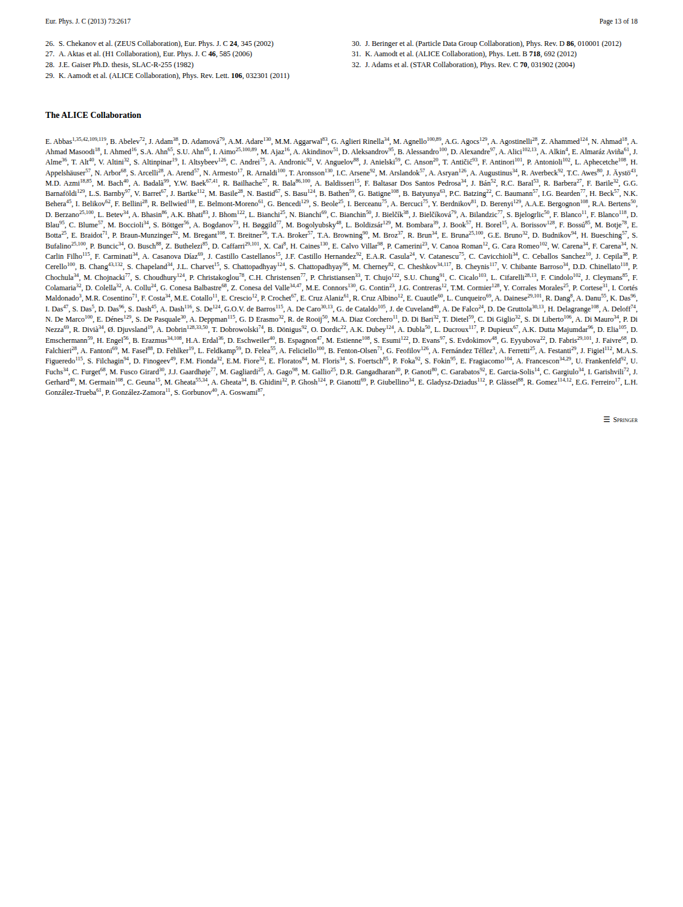Eur. Phys. J. C (2013) 73:2617
Page 13 of 18
26. S. Chekanov et al. (ZEUS Collaboration), Eur. Phys. J. C 24, 345 (2002)
27. A. Aktas et al. (H1 Collaboration), Eur. Phys. J. C 46, 585 (2006)
28. J.E. Gaiser Ph.D. thesis, SLAC-R-255 (1982)
29. K. Aamodt et al. (ALICE Collaboration), Phys. Rev. Lett. 106, 032301 (2011)
30. J. Beringer et al. (Particle Data Group Collaboration), Phys. Rev. D 86, 010001 (2012)
31. K. Aamodt et al. (ALICE Collaboration), Phys. Lett. B 718, 692 (2012)
32. J. Adams et al. (STAR Collaboration), Phys. Rev. C 70, 031902 (2004)
The ALICE Collaboration
E. Abbas1,35,42,109,119, B. Abelev72, J. Adam38, D. Adamová79, A.M. Adare130, M.M. Aggarwal83, G. Aglieri Rinella34, M. Agnello100,89, A.G. Agocs129, A. Agostinelli28, Z. Ahammed124, N. Ahmad18, A. Ahmad Masoodi18, I. Ahmed16, S.A. Ahn65, S.U. Ahn65, I. Aimo25,100,89, M. Ajaz16, A. Akindinov51, D. Aleksandrov95, B. Alessandro100, D. Alexandre97, A. Alici102,13, A. Alkin4, E. Almaráz Aviña61, J. Alme36, T. Alt40, V. Altini32, S. Altinpinar19, I. Altsybeev126, C. Andrei75, A. Andronic92, V. Anguelov88, J. Anielski59, C. Anson20, T. Antičić93, F. Antinori101, P. Antonioli102, L. Aphecetche108, H. Appelshäuser57, N. Arbor68, S. Arcelli28, A. Arend57, N. Armesto17, R. Arnaldi100, T. Aronsson130, I.C. Arsene92, M. Arslandok57, A. Asryan126, A. Augustinus34, R. Averbeck92, T.C. Awes80, J. Äystö43, M.D. Azmi18,85, M. Bach40, A. Badalà99, Y.W. Baek67,41, R. Bailhache57, R. Bala86,100, A. Baldisseri15, F. Baltasar Dos Santos Pedrosa34, J. Bán52, R.C. Baral53, R. Barbera27, F. Barile32, G.G. Barnaföldi129, L.S. Barnby97, V. Barret67, J. Bartke112, M. Basile28, N. Bastid67, S. Basu124, B. Bathen59, G. Batigne108, B. Batyunya63, P.C. Batzing22, C. Baumann57, I.G. Bearden77, H. Beck57, N.K. Behera45, I. Belikov62, F. Bellini28, R. Bellwied118, E. Belmont-Moreno61, G. Bencedi129, S. Beole25, I. Berceanu75, A. Bercuci75, Y. Berdnikov81, D. Berenyi129, A.A.E. Bergognon108, R.A. Bertens50, D. Berzano25,100, L. Betev34, A. Bhasin86, A.K. Bhati83, J. Bhom122, L. Bianchi25, N. Bianchi69, C. Bianchin50, J. Bielčík38, J. Bielčíková79, A. Bilandzic77, S. Bjelogrlic50, F. Blanco11, F. Blanco118, D. Blau95, C. Blume57, M. Boccioli34, S. Böttger56, A. Bogdanov73, H. Bøggild77, M. Bogolyubsky48, L. Boldizsár129, M. Bombara39, J. Book57, H. Borel15, A. Borissov128, F. Bossú85, M. Botje78, E. Botta25, E. Braidot71, P. Braun-Munzinger92, M. Bregant108, T. Breitner56, T.A. Broker57, T.A. Browning90, M. Broz37, R. Brun34, E. Bruna25,100, G.E. Bruno32, D. Budnikov94, H. Buesching57, S. Bufalino25,100, P. Buncic34, O. Busch88, Z. Buthelezi85, D. Caffarri29,101, X. Cai8, H. Caines130, E. Calvo Villar98, P. Camerini23, V. Canoa Roman12, G. Cara Romeo102, W. Carena34, F. Carena34, N. Carlin Filho115, F. Carminati34, A. Casanova Díaz69, J. Castillo Castellanos15, J.F. Castillo Hernandez92, E.A.R. Casula24, V. Catanescu75, C. Cavicchioli34, C. Ceballos Sanchez10, J. Cepila38, P. Cerello100, B. Chang43,132, S. Chapeland34, J.L. Charvet15, S. Chattopadhyay124, S. Chattopadhyay96, M. Cherney82, C. Cheshkov34,117, B. Cheynis117, V. Chibante Barroso34, D.D. Chinellato118, P. Chochula34, M. Chojnacki77, S. Choudhury124, P. Christakoglou78, C.H. Christensen77, P. Christiansen33, T. Chujo122, S.U. Chung91, C. Cicalo103, L. Cifarelli28,13, F. Cindolo102, J. Cleymans85, F. Colamaria32, D. Colella32, A. Collu24, G. Conesa Balbastre68, Z. Conesa del Valle34,47, M.E. Connors130, G. Contin23, J.G. Contreras12, T.M. Cormier128, Y. Corrales Morales25, P. Cortese31, I. Cortés Maldonado3, M.R. Cosentino71, F. Costa34, M.E. Cotallo11, E. Crescio12, P. Crochet67, E. Cruz Alaniz61, R. Cruz Albino12, E. Cuautle60, L. Cunqueiro69, A. Dainese29,101, R. Dang8, A. Danu55, K. Das96, I. Das47, S. Das5, D. Das96, S. Dash45, A. Dash116, S. De124, G.O.V. de Barros115, A. De Caro30,13, G. de Cataldo105, J. de Cuveland40, A. De Falco24, D. De Gruttola30,13, H. Delagrange108, A. Deloff74, N. De Marco100, E. Dénes129, S. De Pasquale30, A. Deppman115, G. D Erasmo32, R. de Rooij50, M.A. Diaz Corchero11, D. Di Bari32, T. Dietel59, C. Di Giglio32, S. Di Liberto106, A. Di Mauro34, P. Di Nezza69, R. Divià34, Ø. Djuvsland19, A. Dobrin128,33,50, T. Dobrowolski74, B. Dönigus92, O. Dordic22, A.K. Dubey124, A. Dubla50, L. Ducroux117, P. Dupieux67, A.K. Dutta Majumdar96, D. Elia105, D. Emschermann59, H. Engel56, B. Erazmus34,108, H.A. Erdal36, D. Eschweiler40, B. Espagnon47, M. Estienne108, S. Esumi122, D. Evans97, S. Evdokimov48, G. Eyyubova22, D. Fabris29,101, J. Faivre68, D. Falchieri28, A. Fantoni69, M. Fasel88, D. Fehlker19, L. Feldkamp59, D. Felea55, A. Feliciello100, B. Fenton-Olsen71, G. Feofilov126, A. Fernández Téllez3, A. Ferretti25, A. Festanti29, J. Figiel112, M.A.S. Figueredo115, S. Filchagin94, D. Finogeev49, F.M. Fionda32, E.M. Fiore32, E. Floratos84, M. Floris34, S. Foertsch85, P. Foka92, S. Fokin95, E. Fragiacomo104, A. Francescon34,29, U. Frankenfeld92, U. Fuchs34, C. Furget68, M. Fusco Girard30, J.J. Gaardhøje77, M. Gagliardi25, A. Gago98, M. Gallio25, D.R. Gangadharan20, P. Ganoti80, C. Garabatos92, E. Garcia-Solis14, C. Gargiulo34, I. Garishvili72, J. Gerhard40, M. Germain108, C. Geuna15, M. Gheata55,34, A. Gheata34, B. Ghidini32, P. Ghosh124, P. Gianotti69, P. Giubellino34, E. Gladysz-Dziadus112, P. Glässel88, R. Gomez114,12, E.G. Ferreiro17, L.H. González-Trueba61, P. González-Zamora11, S. Gorbunov40, A. Goswami87,
☰Springer